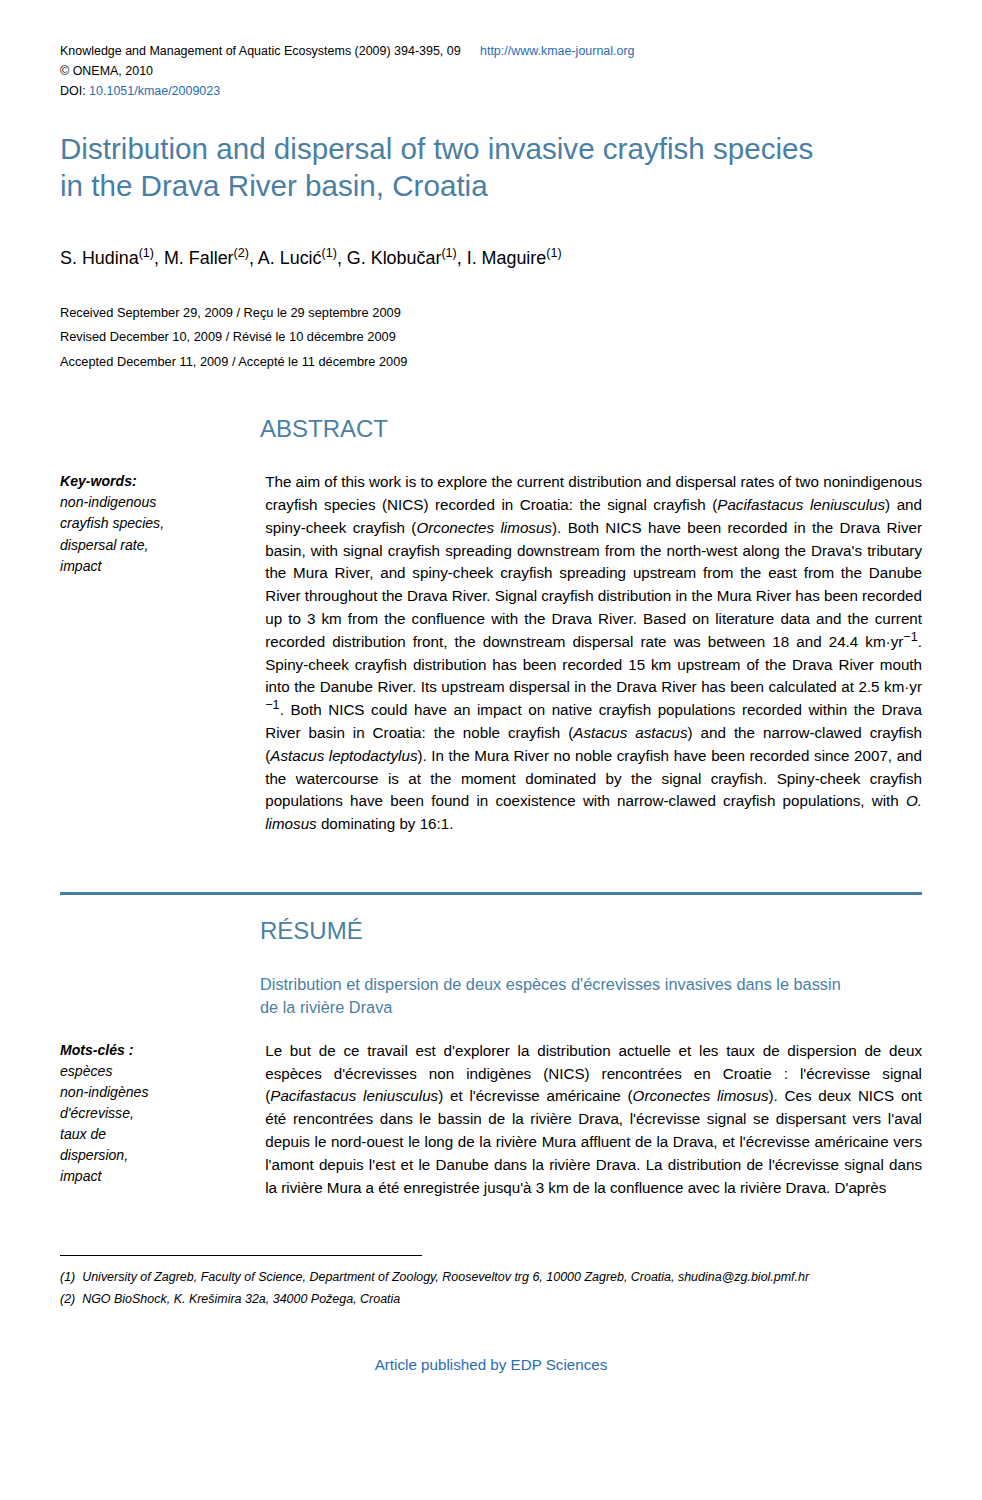Knowledge and Management of Aquatic Ecosystems (2009) 394-395, 09
© ONEMA, 2010
DOI: 10.1051/kmae/2009023
http://www.kmae-journal.org
Distribution and dispersal of two invasive crayfish species
in the Drava River basin, Croatia
S. Hudina(1), M. Faller(2), A. Lucić(1), G. Klobučar(1), I. Maguire(1)
Received September 29, 2009 / Reçu le 29 septembre 2009
Revised December 10, 2009 / Révisé le 10 décembre 2009
Accepted December 11, 2009 / Accepté le 11 décembre 2009
ABSTRACT
Key-words:
non-indigenous
crayfish species,
dispersal rate,
impact
The aim of this work is to explore the current distribution and dispersal rates of two nonindigenous crayfish species (NICS) recorded in Croatia: the signal crayfish (Pacifastacus leniusculus) and spiny-cheek crayfish (Orconectes limosus). Both NICS have been recorded in the Drava River basin, with signal crayfish spreading downstream from the north-west along the Drava's tributary the Mura River, and spiny-cheek crayfish spreading upstream from the east from the Danube River throughout the Drava River. Signal crayfish distribution in the Mura River has been recorded up to 3 km from the confluence with the Drava River. Based on literature data and the current recorded distribution front, the downstream dispersal rate was between 18 and 24.4 km·yr−1. Spiny-cheek crayfish distribution has been recorded 15 km upstream of the Drava River mouth into the Danube River. Its upstream dispersal in the Drava River has been calculated at 2.5 km·yr −1. Both NICS could have an impact on native crayfish populations recorded within the Drava River basin in Croatia: the noble crayfish (Astacus astacus) and the narrow-clawed crayfish (Astacus leptodactylus). In the Mura River no noble crayfish have been recorded since 2007, and the watercourse is at the moment dominated by the signal crayfish. Spiny-cheek crayfish populations have been found in coexistence with narrow-clawed crayfish populations, with O. limosus dominating by 16:1.
RÉSUMÉ
Distribution et dispersion de deux espèces d'écrevisses invasives dans le bassin
de la rivière Drava
Mots-clés :
espèces
non-indigènes
d'écrevisse,
taux de
dispersion,
impact
Le but de ce travail est d'explorer la distribution actuelle et les taux de dispersion de deux espèces d'écrevisses non indigènes (NICS) rencontrées en Croatie : l'écrevisse signal (Pacifastacus leniusculus) et l'écrevisse américaine (Orconectes limosus). Ces deux NICS ont été rencontrées dans le bassin de la rivière Drava, l'écrevisse signal se dispersant vers l'aval depuis le nord-ouest le long de la rivière Mura affluent de la Drava, et l'écrevisse américaine vers l'amont depuis l'est et le Danube dans la rivière Drava. La distribution de l'écrevisse signal dans la rivière Mura a été enregistrée jusqu'à 3 km de la confluence avec la rivière Drava. D'après
(1) University of Zagreb, Faculty of Science, Department of Zoology, Rooseveltov trg 6, 10000 Zagreb, Croatia, shudina@zg.biol.pmf.hr
(2) NGO BioShock, K. Krešimira 32a, 34000 Požega, Croatia
Article published by EDP Sciences